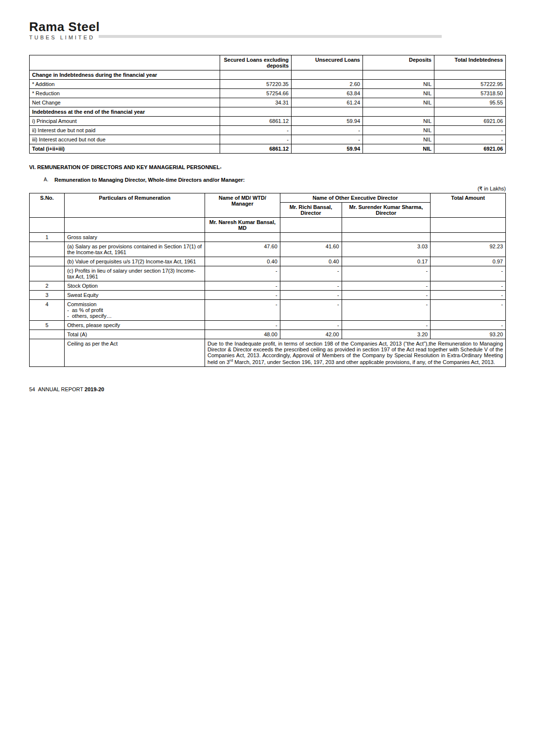Rama Steel
TUBES LIMITED
| | Secured Loans excluding deposits | Unsecured Loans | Deposits | Total Indebtedness |
| --- | --- | --- | --- | --- |
| Change in Indebtedness during the financial year | | | | |
| * Addition | 57220.35 | 2.60 | NIL | 57222.95 |
| * Reduction | 57254.66 | 63.84 | NIL | 57318.50 |
| Net Change | 34.31 | 61.24 | NIL | 95.55 |
| Indebtedness at the end of the financial year | | | | |
| i) Principal Amount | 6861.12 | 59.94 | NIL | 6921.06 |
| ii) Interest due but not paid | - | - | NIL | - |
| iii) Interest accrued but not due | - | - | NIL | - |
| Total (i+ii+iii) | 6861.12 | 59.94 | NIL | 6921.06 |
VI. REMUNERATION OF DIRECTORS AND KEY MANAGERIAL PERSONNEL-
A. Remuneration to Managing Director, Whole-time Directors and/or Manager:
(₹ in Lakhs)
| S.No. | Particulars of Remuneration | Name of MD/ WTD/ Manager | Name of Other Executive Director | Total Amount |
| --- | --- | --- | --- | --- |
| Mr. Richi Bansal, Director | Mr. Surender Kumar Sharma, Director |
| | | Mr. Naresh Kumar Bansal, MD | | | |
| 1 | Gross salary | | | | |
| | (a) Salary as per provisions contained in Section 17(1) of the Income-tax Act, 1961 | 47.60 | 41.60 | 3.03 | 92.23 |
| | (b) Value of perquisites u/s 17(2) Income-tax Act, 1961 | 0.40 | 0.40 | 0.17 | 0.97 |
| | (c) Profits in lieu of salary under section 17(3) Income- tax Act, 1961 | - | - | - | - |
| 2 | Stock Option | - | - | - | - |
| 3 | Sweat Equity | - | - | - | - |
| 4 | Commission - as % of profit - others, specify… | - | - | - | - |
| 5 | Others, please specify | - | - | - | - |
| | Total (A) | 48.00 | 42.00 | 3.20 | 93.20 |
| | Ceiling as per the Act | Due to the Inadequate profit, in terms of section 198 of the Companies Act, 2013 (“the Act”),the Remuneration to Managing Director & Director exceeds the prescribed ceiling as provided in section 197 of the Act read together with Schedule V of the Companies Act, 2013. Accordingly, Approval of Members of the Company by Special Resolution in Extra-Ordinary Meeting held on 3 rd March, 2017, under Section 196, 197, 203 and other applicable provisions, if any, of the Companies Act, 2013. |
54 ANNUAL REPORT 2019-20